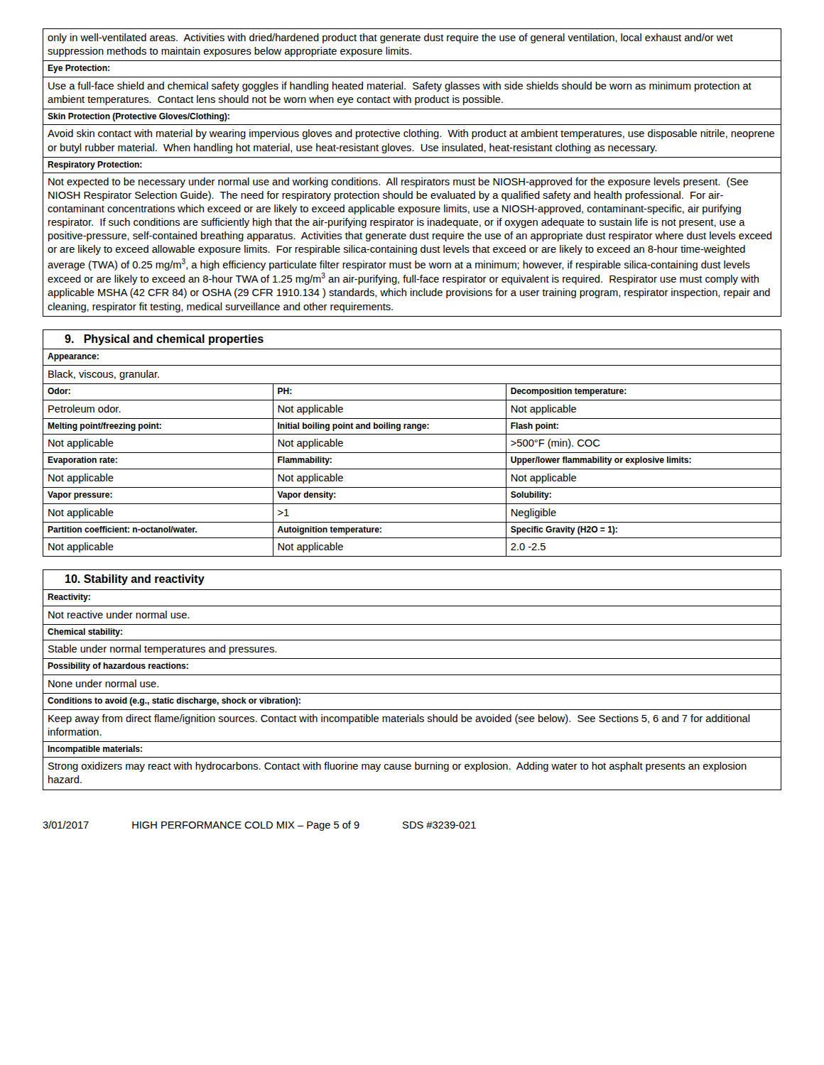| only in well-ventilated areas. Activities with dried/hardened product that generate dust require the use of general ventilation, local exhaust and/or wet suppression methods to maintain exposures below appropriate exposure limits. |
| Eye Protection: |
| Use a full-face shield and chemical safety goggles if handling heated material. Safety glasses with side shields should be worn as minimum protection at ambient temperatures. Contact lens should not be worn when eye contact with product is possible. |
| Skin Protection (Protective Gloves/Clothing): |
| Avoid skin contact with material by wearing impervious gloves and protective clothing. With product at ambient temperatures, use disposable nitrile, neoprene or butyl rubber material. When handling hot material, use heat-resistant gloves. Use insulated, heat-resistant clothing as necessary. |
| Respiratory Protection: |
| Not expected to be necessary under normal use and working conditions. All respirators must be NIOSH-approved for the exposure levels present. (See NIOSH Respirator Selection Guide). The need for respiratory protection should be evaluated by a qualified safety and health professional. For air-contaminant concentrations which exceed or are likely to exceed applicable exposure limits, use a NIOSH-approved, contaminant-specific, air purifying respirator. If such conditions are sufficiently high that the air-purifying respirator is inadequate, or if oxygen adequate to sustain life is not present, use a positive-pressure, self-contained breathing apparatus. Activities that generate dust require the use of an appropriate dust respirator where dust levels exceed or are likely to exceed allowable exposure limits. For respirable silica-containing dust levels that exceed or are likely to exceed an 8-hour time-weighted average (TWA) of 0.25 mg/m 3 , a high efficiency particulate filter respirator must be worn at a minimum; however, if respirable silica-containing dust levels exceed or are likely to exceed an 8-hour TWA of 1.25 mg/m 3 an air-purifying, full-face respirator or equivalent is required. Respirator use must comply with applicable MSHA (42 CFR 84) or OSHA (29 CFR 1910.134 ) standards, which include provisions for a user training program, respirator inspection, repair and cleaning, respirator fit testing, medical surveillance and other requirements. |
| 9. Physical and chemical properties |
| Appearance: |
| Black, viscous, granular. |
| Odor: | PH: | Decomposition temperature: |
| Petroleum odor. | Not applicable | Not applicable |
| Melting point/freezing point: | Initial boiling point and boiling range: | Flash point: |
| Not applicable | Not applicable | >500°F (min). COC |
| Evaporation rate: | Flammability: | Upper/lower flammability or explosive limits: |
| Not applicable | Not applicable | Not applicable |
| Vapor pressure: | Vapor density: | Solubility: |
| Not applicable | >1 | Negligible |
| Partition coefficient: n-octanol/water. | Autoignition temperature: | Specific Gravity (H2O = 1): |
| Not applicable | Not applicable | 2.0 -2.5 |
| 10. Stability and reactivity |
| Reactivity: |
| Not reactive under normal use. |
| Chemical stability: |
| Stable under normal temperatures and pressures. |
| Possibility of hazardous reactions: |
| None under normal use. |
| Conditions to avoid (e.g., static discharge, shock or vibration): |
| Keep away from direct flame/ignition sources. Contact with incompatible materials should be avoided (see below). See Sections 5, 6 and 7 for additional information. |
| Incompatible materials: |
| Strong oxidizers may react with hydrocarbons. Contact with fluorine may cause burning or explosion. Adding water to hot asphalt presents an explosion hazard. |
3/01/2017 HIGH PERFORMANCE COLD MIX – Page 5 of 9 SDS #3239-021